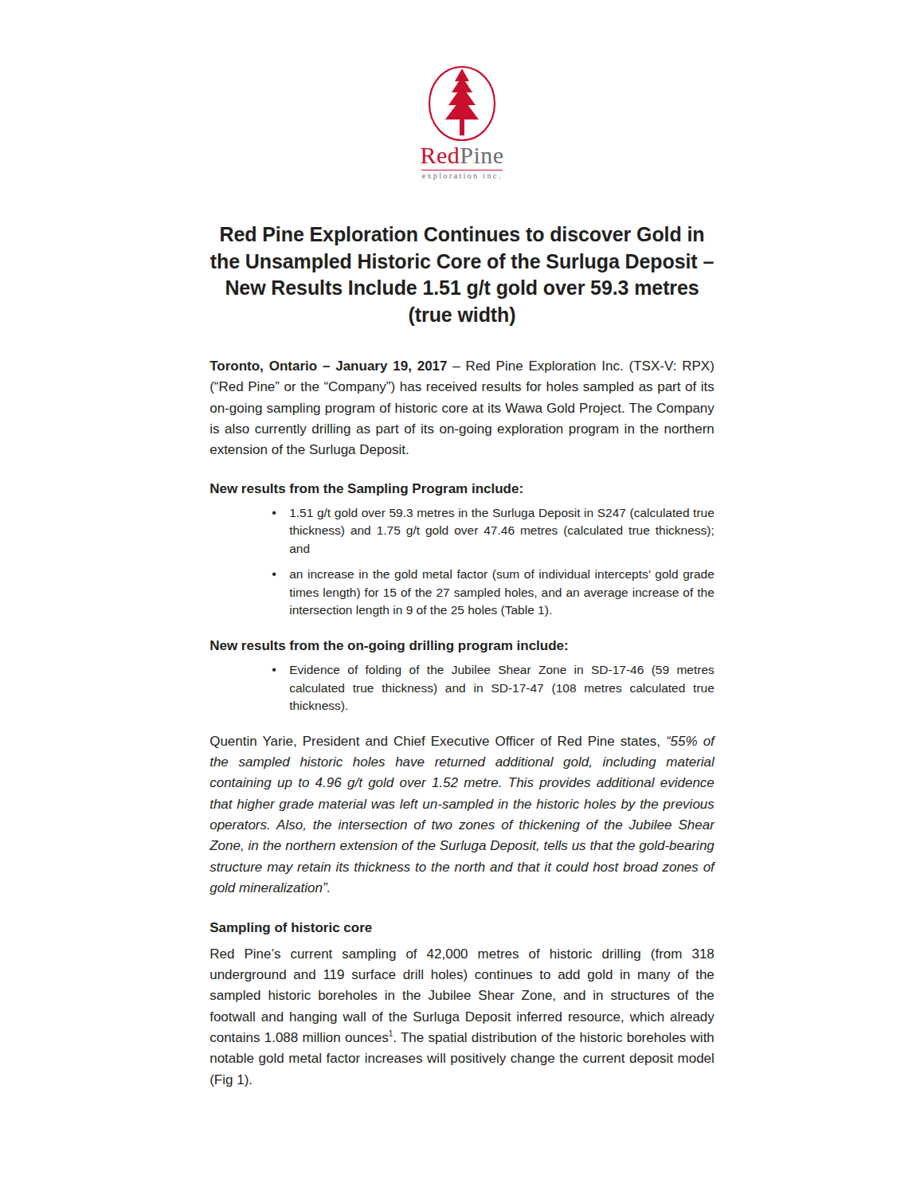Red Pine
exploration inc.
Red Pine Exploration Continues to discover Gold in the Unsampled Historic Core of the Surluga Deposit – New Results Include 1.51 g/t gold over 59.3 metres (true width)
Toronto, Ontario – January 19, 2017 – Red Pine Exploration Inc. (TSX-V: RPX) (“Red Pine” or the “Company”) has received results for holes sampled as part of its on-going sampling program of historic core at its Wawa Gold Project. The Company is also currently drilling as part of its on-going exploration program in the northern extension of the Surluga Deposit.
New results from the Sampling Program include:
1.51 g/t gold over 59.3 metres in the Surluga Deposit in S247 (calculated true thickness) and 1.75 g/t gold over 47.46 metres (calculated true thickness); and
an increase in the gold metal factor (sum of individual intercepts’ gold grade times length) for 15 of the 27 sampled holes, and an average increase of the intersection length in 9 of the 25 holes (Table 1).
New results from the on-going drilling program include:
Evidence of folding of the Jubilee Shear Zone in SD-17-46 (59 metres calculated true thickness) and in SD-17-47 (108 metres calculated true thickness).
Quentin Yarie, President and Chief Executive Officer of Red Pine states, “55% of the sampled historic holes have returned additional gold, including material containing up to 4.96 g/t gold over 1.52 metre. This provides additional evidence that higher grade material was left un-sampled in the historic holes by the previous operators. Also, the intersection of two zones of thickening of the Jubilee Shear Zone, in the northern extension of the Surluga Deposit, tells us that the gold-bearing structure may retain its thickness to the north and that it could host broad zones of gold mineralization”.
Sampling of historic core
Red Pine’s current sampling of 42,000 metres of historic drilling (from 318 underground and 119 surface drill holes) continues to add gold in many of the sampled historic boreholes in the Jubilee Shear Zone, and in structures of the footwall and hanging wall of the Surluga Deposit inferred resource, which already contains 1.088 million ounces1. The spatial distribution of the historic boreholes with notable gold metal factor increases will positively change the current deposit model (Fig 1).